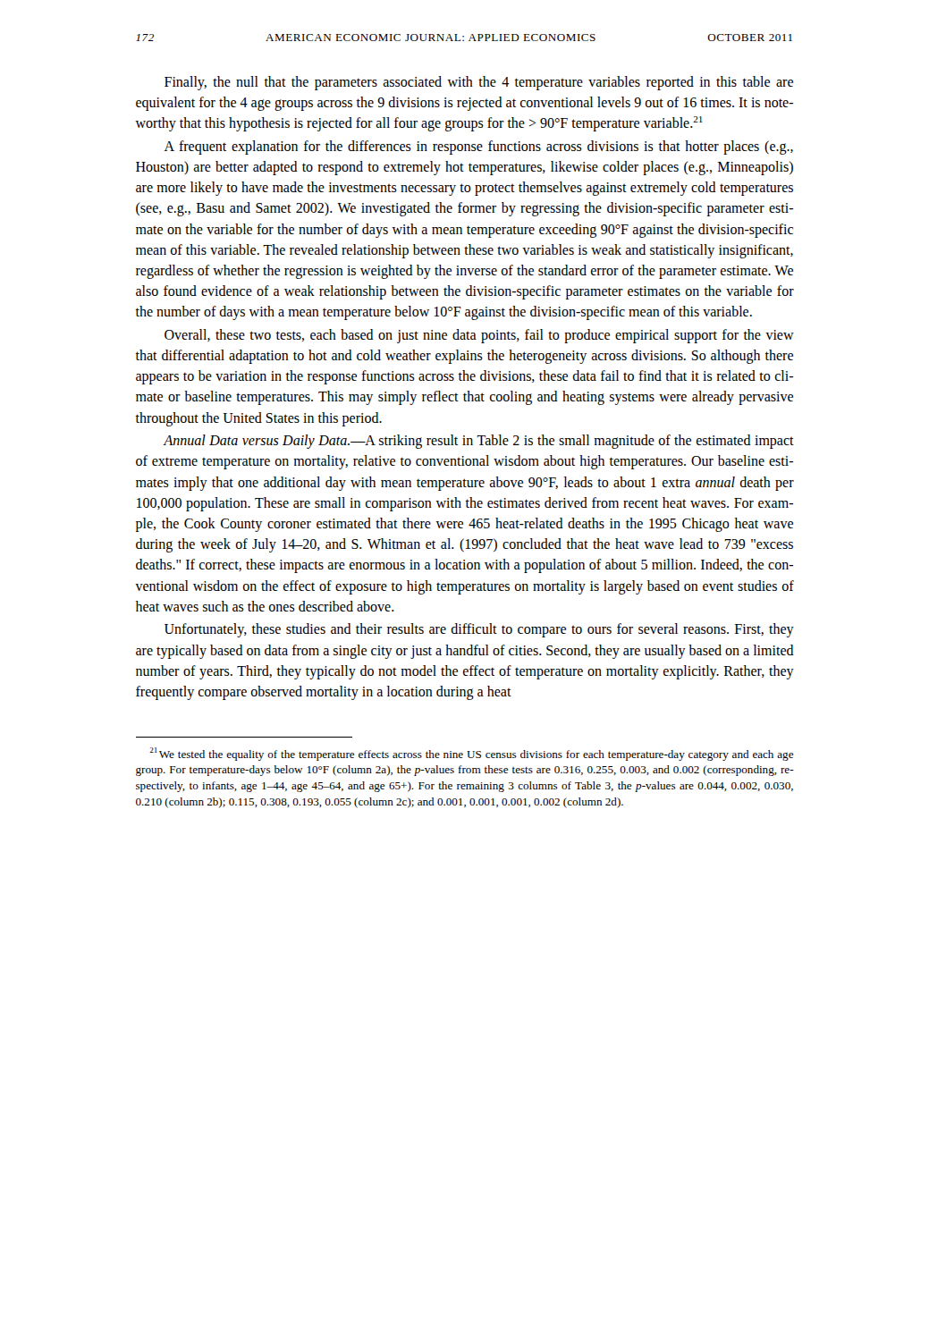172 American Economic Journal: Applied Economics October 2011
Finally, the null that the parameters associated with the 4 temperature variables reported in this table are equivalent for the 4 age groups across the 9 divisions is rejected at conventional levels 9 out of 16 times. It is noteworthy that this hypothesis is rejected for all four age groups for the > 90°F temperature variable.21
A frequent explanation for the differences in response functions across divisions is that hotter places (e.g., Houston) are better adapted to respond to extremely hot temperatures, likewise colder places (e.g., Minneapolis) are more likely to have made the investments necessary to protect themselves against extremely cold temperatures (see, e.g., Basu and Samet 2002). We investigated the former by regressing the division-specific parameter estimate on the variable for the number of days with a mean temperature exceeding 90°F against the division-specific mean of this variable. The revealed relationship between these two variables is weak and statistically insignificant, regardless of whether the regression is weighted by the inverse of the standard error of the parameter estimate. We also found evidence of a weak relationship between the division-specific parameter estimates on the variable for the number of days with a mean temperature below 10°F against the division-specific mean of this variable.
Overall, these two tests, each based on just nine data points, fail to produce empirical support for the view that differential adaptation to hot and cold weather explains the heterogeneity across divisions. So although there appears to be variation in the response functions across the divisions, these data fail to find that it is related to climate or baseline temperatures. This may simply reflect that cooling and heating systems were already pervasive throughout the United States in this period.
Annual Data versus Daily Data.—A striking result in Table 2 is the small magnitude of the estimated impact of extreme temperature on mortality, relative to conventional wisdom about high temperatures. Our baseline estimates imply that one additional day with mean temperature above 90°F, leads to about 1 extra annual death per 100,000 population. These are small in comparison with the estimates derived from recent heat waves. For example, the Cook County coroner estimated that there were 465 heat-related deaths in the 1995 Chicago heat wave during the week of July 14–20, and S. Whitman et al. (1997) concluded that the heat wave lead to 739 "excess deaths." If correct, these impacts are enormous in a location with a population of about 5 million. Indeed, the conventional wisdom on the effect of exposure to high temperatures on mortality is largely based on event studies of heat waves such as the ones described above.
Unfortunately, these studies and their results are difficult to compare to ours for several reasons. First, they are typically based on data from a single city or just a handful of cities. Second, they are usually based on a limited number of years. Third, they typically do not model the effect of temperature on mortality explicitly. Rather, they frequently compare observed mortality in a location during a heat
21We tested the equality of the temperature effects across the nine US census divisions for each temperature-day category and each age group. For temperature-days below 10°F (column 2a), the p-values from these tests are 0.316, 0.255, 0.003, and 0.002 (corresponding, respectively, to infants, age 1–44, age 45–64, and age 65+). For the remaining 3 columns of Table 3, the p-values are 0.044, 0.002, 0.030, 0.210 (column 2b); 0.115, 0.308, 0.193, 0.055 (column 2c); and 0.001, 0.001, 0.001, 0.002 (column 2d).